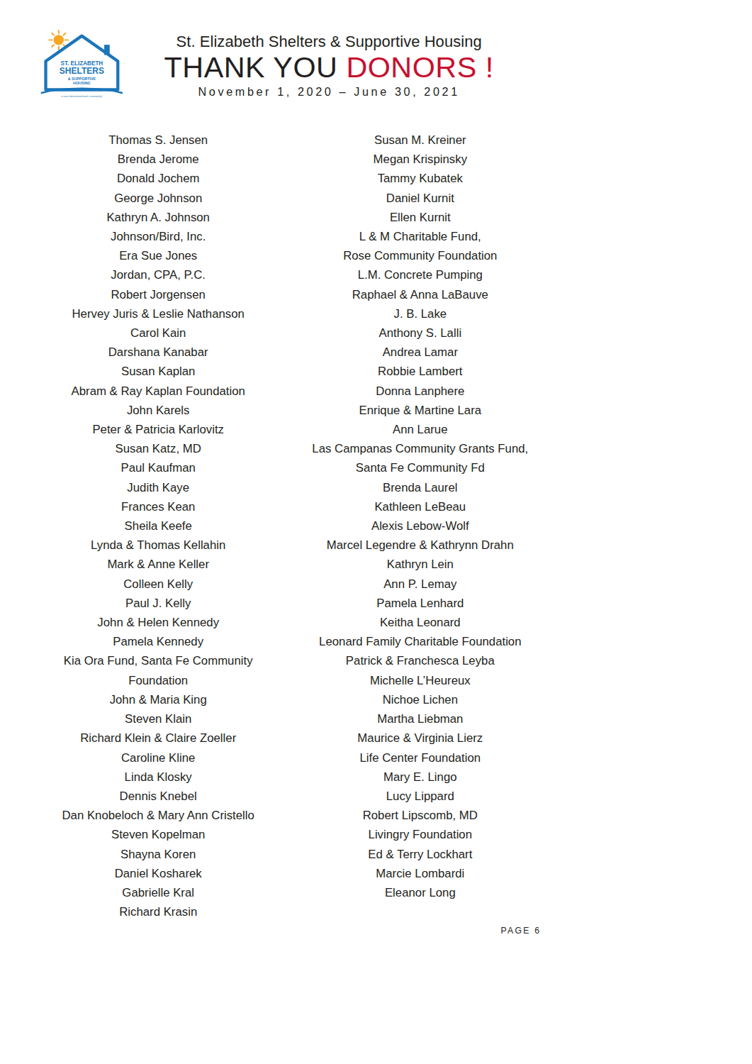ST. ELIZABETH SHELTERS & SUPPORTIVE HOUSING a non denominational community
St. Elizabeth Shelters & Supportive Housing
THANK YOU DONORS !
November 1, 2020 – June 30, 2021
Thomas S. Jensen
Brenda Jerome
Donald Jochem
George Johnson
Kathryn A. Johnson
Johnson/Bird, Inc.
Era Sue Jones
Jordan, CPA, P.C.
Robert Jorgensen
Hervey Juris & Leslie Nathanson
Carol Kain
Darshana Kanabar
Susan Kaplan
Abram & Ray Kaplan Foundation
John Karels
Peter & Patricia Karlovitz
Susan Katz, MD
Paul Kaufman
Judith Kaye
Frances Kean
Sheila Keefe
Lynda & Thomas Kellahin
Mark & Anne Keller
Colleen Kelly
Paul J. Kelly
John & Helen Kennedy
Pamela Kennedy
Kia Ora Fund, Santa Fe Community Foundation
John & Maria King
Steven Klain
Richard Klein & Claire Zoeller
Caroline Kline
Linda Klosky
Dennis Knebel
Dan Knobeloch & Mary Ann Cristello
Steven Kopelman
Shayna Koren
Daniel Kosharek
Gabrielle Kral
Richard Krasin
Susan M. Kreiner
Megan Krispinsky
Tammy Kubatek
Daniel Kurnit
Ellen Kurnit
L & M Charitable Fund,
Rose Community Foundation
L.M. Concrete Pumping
Raphael & Anna LaBauve
J. B. Lake
Anthony S. Lalli
Andrea Lamar
Robbie Lambert
Donna Lanphere
Enrique & Martine Lara
Ann Larue
Las Campanas Community Grants Fund,
Santa Fe Community Fd
Brenda Laurel
Kathleen LeBeau
Alexis Lebow-Wolf
Marcel Legendre & Kathrynn Drahn
Kathryn Lein
Ann P. Lemay
Pamela Lenhard
Keitha Leonard
Leonard Family Charitable Foundation
Patrick & Franchesca Leyba
Michelle L’Heureux
Nichoe Lichen
Martha Liebman
Maurice & Virginia Lierz
Life Center Foundation
Mary E. Lingo
Lucy Lippard
Robert Lipscomb, MD
Livingry Foundation
Ed & Terry Lockhart
Marcie Lombardi
Eleanor Long
PAGE 6